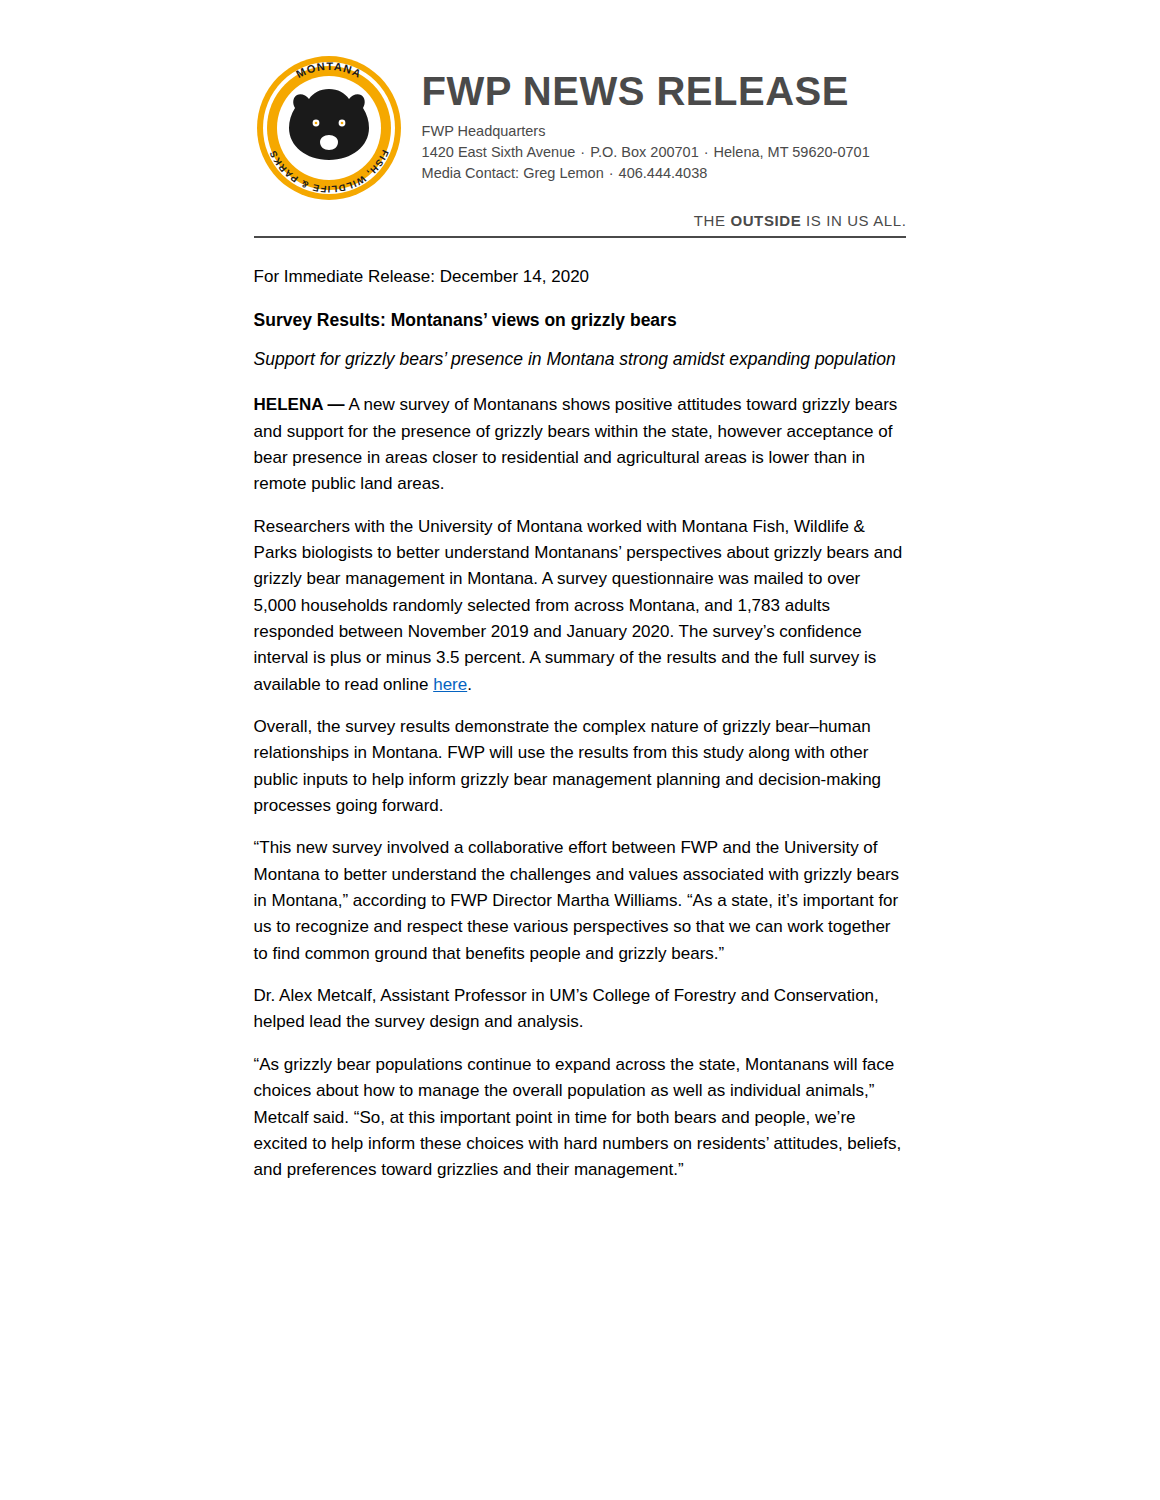MONTANA FISH, WILDLIFE & PARKS
FWP NEWS RELEASE
FWP Headquarters
1420 East Sixth Avenue·P.O. Box 200701·Helena, MT 59620-0701
Media Contact: Greg Lemon·406.444.4038
THE OUTSIDE IS IN US ALL.
For Immediate Release: December 14, 2020
Survey Results: Montanans’ views on grizzly bears
Support for grizzly bears’ presence in Montana strong amidst expanding population
HELENA — A new survey of Montanans shows positive attitudes toward grizzly bears and support for the presence of grizzly bears within the state, however acceptance of bear presence in areas closer to residential and agricultural areas is lower than in remote public land areas.
Researchers with the University of Montana worked with Montana Fish, Wildlife & Parks biologists to better understand Montanans’ perspectives about grizzly bears and grizzly bear management in Montana. A survey questionnaire was mailed to over 5,000 households randomly selected from across Montana, and 1,783 adults responded between November 2019 and January 2020. The survey’s confidence interval is plus or minus 3.5 percent. A summary of the results and the full survey is available to read online here.
Overall, the survey results demonstrate the complex nature of grizzly bear–human relationships in Montana. FWP will use the results from this study along with other public inputs to help inform grizzly bear management planning and decision-making processes going forward.
“This new survey involved a collaborative effort between FWP and the University of Montana to better understand the challenges and values associated with grizzly bears in Montana,” according to FWP Director Martha Williams. “As a state, it’s important for us to recognize and respect these various perspectives so that we can work together to find common ground that benefits people and grizzly bears.”
Dr. Alex Metcalf, Assistant Professor in UM’s College of Forestry and Conservation, helped lead the survey design and analysis.
“As grizzly bear populations continue to expand across the state, Montanans will face choices about how to manage the overall population as well as individual animals,” Metcalf said. “So, at this important point in time for both bears and people, we’re excited to help inform these choices with hard numbers on residents’ attitudes, beliefs, and preferences toward grizzlies and their management.”